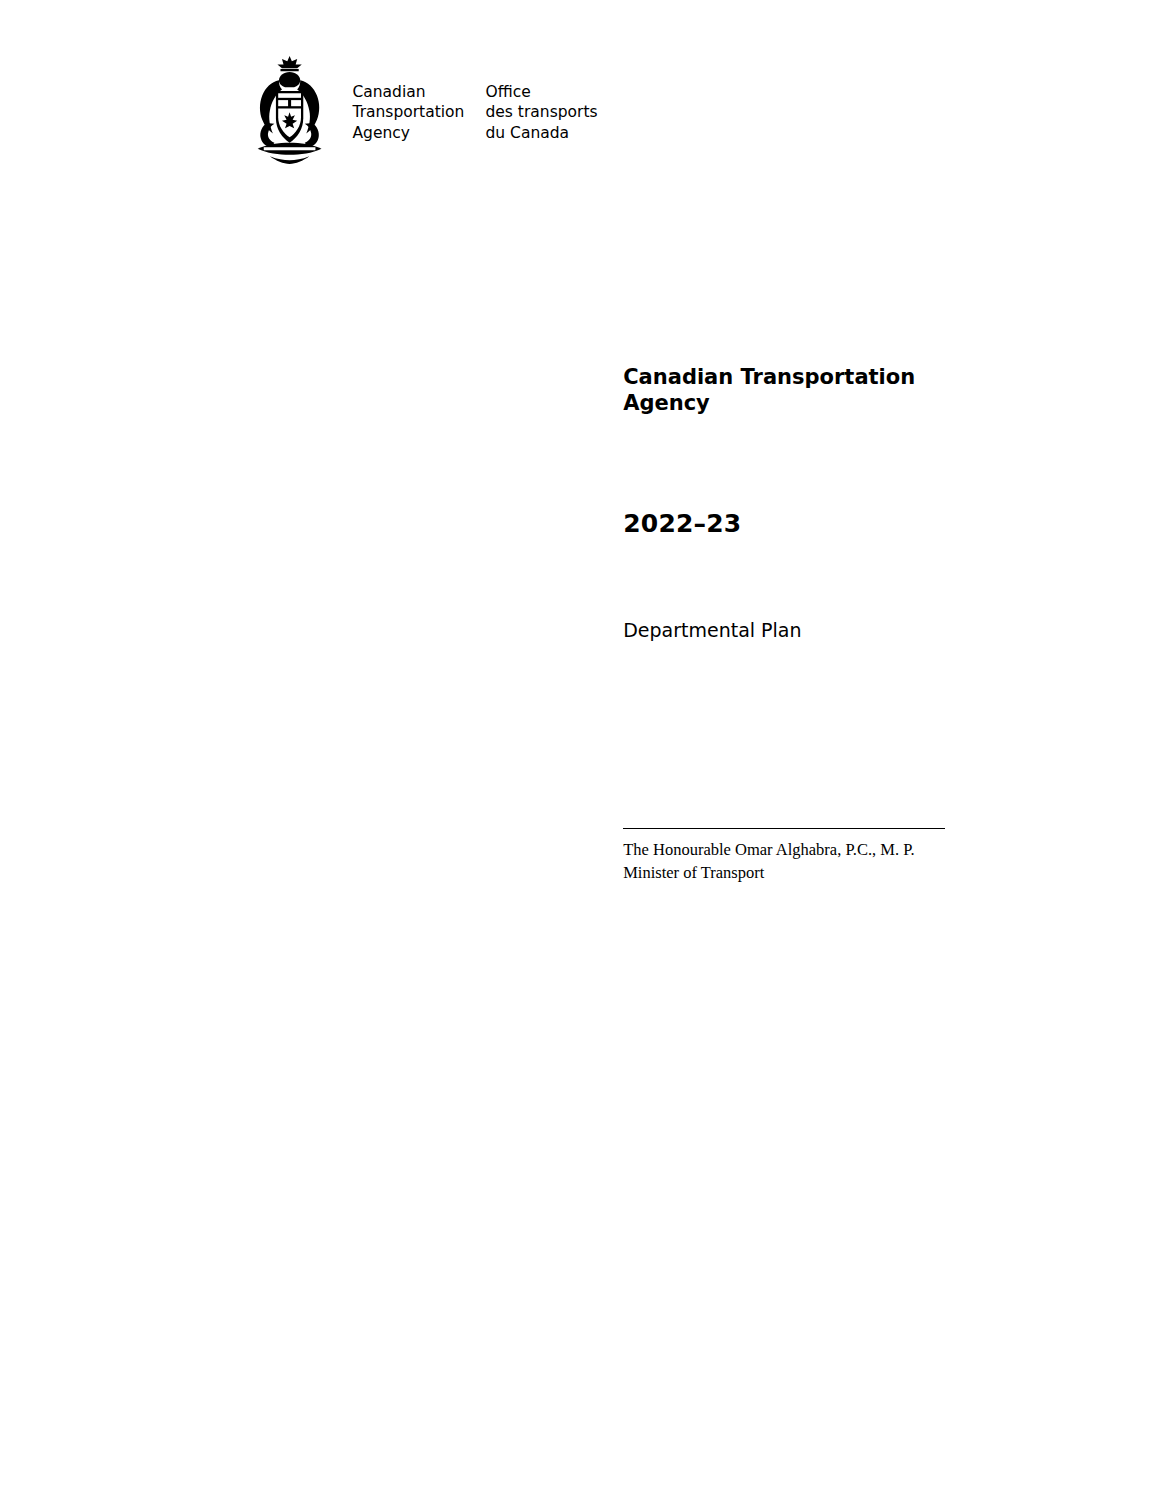Canadian
Transportation
Agency
Office
des transports
du Canada
Canadian Transportation
Agency
2022–23
Departmental Plan
The Honourable Omar Alghabra, P.C., M. P.
Minister of Transport